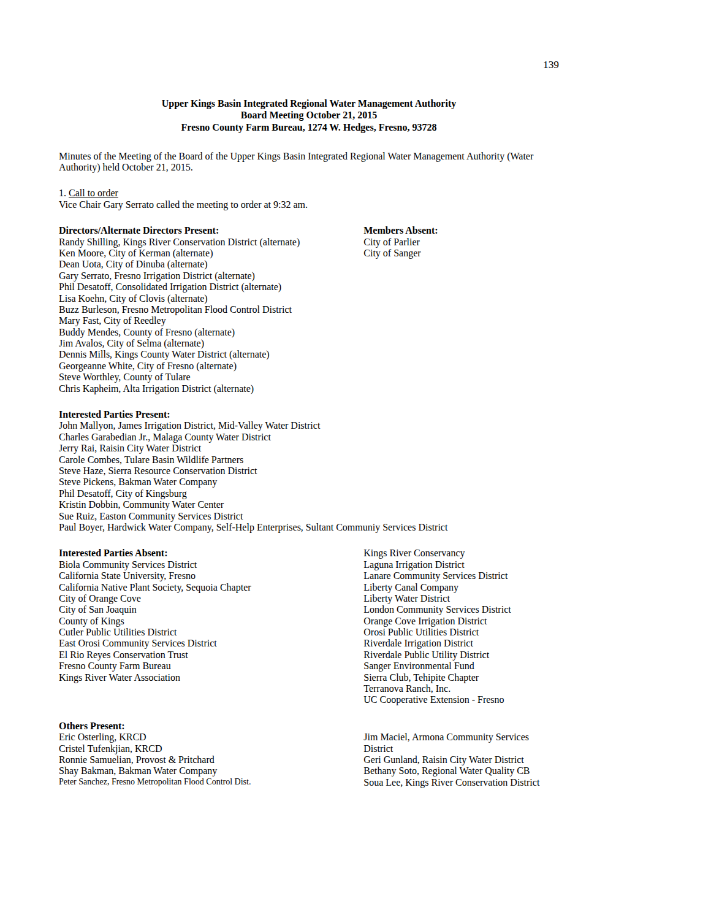139
Upper Kings Basin Integrated Regional Water Management Authority
Board Meeting October 21, 2015
Fresno County Farm Bureau, 1274 W. Hedges, Fresno, 93728
Minutes of the Meeting of the Board of the Upper Kings Basin Integrated Regional Water Management Authority (Water Authority) held October 21, 2015.
1. Call to order
Vice Chair Gary Serrato called the meeting to order at 9:32 am.
| Directors/Alternate Directors Present: Randy Shilling, Kings River Conservation District (alternate) Ken Moore, City of Kerman (alternate) Dean Uota, City of Dinuba (alternate) Gary Serrato, Fresno Irrigation District (alternate) Phil Desatoff, Consolidated Irrigation District (alternate) Lisa Koehn, City of Clovis (alternate) Buzz Burleson, Fresno Metropolitan Flood Control District Mary Fast, City of Reedley Buddy Mendes, County of Fresno (alternate) Jim Avalos, City of Selma (alternate) Dennis Mills, Kings County Water District (alternate) Georgeanne White, City of Fresno (alternate) Steve Worthley, County of Tulare Chris Kapheim, Alta Irrigation District (alternate) | Members Absent: City of Parlier City of Sanger |
Interested Parties Present:
John Mallyon, James Irrigation District, Mid-Valley Water District
Charles Garabedian Jr., Malaga County Water District
Jerry Rai, Raisin City Water District
Carole Combes, Tulare Basin Wildlife Partners
Steve Haze, Sierra Resource Conservation District
Steve Pickens, Bakman Water Company
Phil Desatoff, City of Kingsburg
Kristin Dobbin, Community Water Center
Sue Ruiz, Easton Community Services District
Paul Boyer, Hardwick Water Company, Self-Help Enterprises, Sultant Communiy Services District
| Interested Parties Absent: Biola Community Services District California State University, Fresno California Native Plant Society, Sequoia Chapter City of Orange Cove City of San Joaquin County of Kings Cutler Public Utilities District East Orosi Community Services District El Rio Reyes Conservation Trust Fresno County Farm Bureau Kings River Water Association | Kings River Conservancy Laguna Irrigation District Lanare Community Services District Liberty Canal Company Liberty Water District London Community Services District Orange Cove Irrigation District Orosi Public Utilities District Riverdale Irrigation District Riverdale Public Utility District Sanger Environmental Fund Sierra Club, Tehipite Chapter Terranova Ranch, Inc. UC Cooperative Extension - Fresno |
| Others Present: Eric Osterling, KRCD Cristel Tufenkjian, KRCD Ronnie Samuelian, Provost & Pritchard Shay Bakman, Bakman Water Company Peter Sanchez, Fresno Metropolitan Flood Control Dist. | Jim Maciel, Armona Community Services District Geri Gunland, Raisin City Water District Bethany Soto, Regional Water Quality CB Soua Lee, Kings River Conservation District |